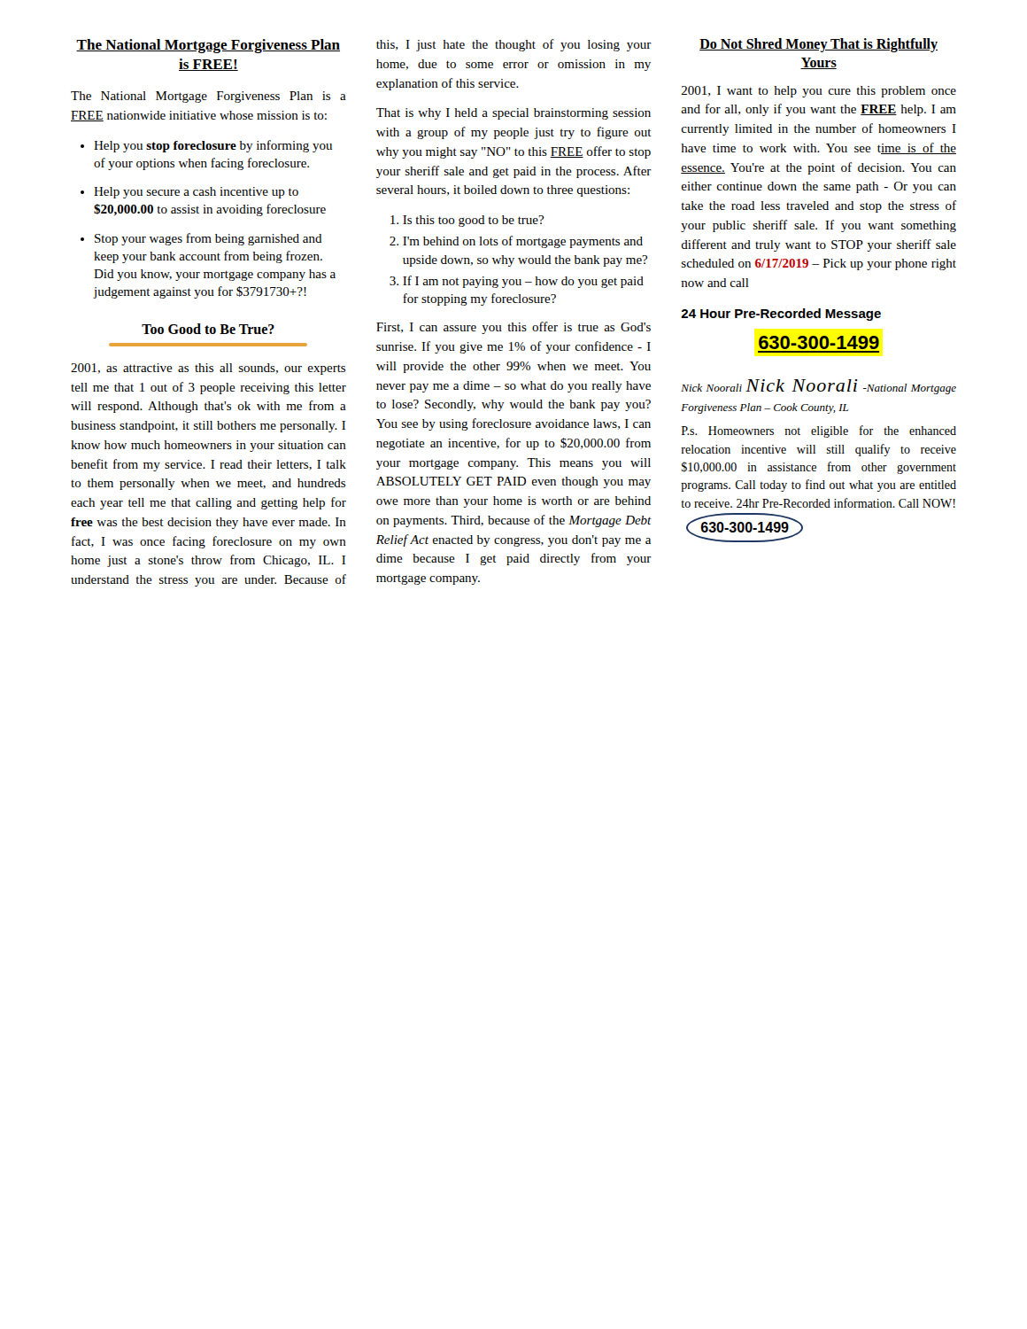The National Mortgage Forgiveness Plan is FREE!
The National Mortgage Forgiveness Plan is a FREE nationwide initiative whose mission is to:
Help you stop foreclosure by informing you of your options when facing foreclosure.
Help you secure a cash incentive up to $20,000.00 to assist in avoiding foreclosure
Stop your wages from being garnished and keep your bank account from being frozen. Did you know, your mortgage company has a judgement against you for $3791730+?!
Too Good to Be True?
2001, as attractive as this all sounds, our experts tell me that 1 out of 3 people receiving this letter will respond. Although that's ok with me from a business standpoint, it still bothers me personally. I know how much homeowners in your situation can benefit from my service. I read their letters, I talk to them personally when we meet, and hundreds each year tell me that calling and getting help for free was the best decision they have ever made. In fact, I was once facing foreclosure on my own home just a stone's throw from Chicago, IL. I understand the stress you are under. Because of this, I just hate the thought of you losing your home, due to some error or omission in my explanation of this service.
That is why I held a special brainstorming session with a group of my people just try to figure out why you might say "NO" to this FREE offer to stop your sheriff sale and get paid in the process. After several hours, it boiled down to three questions:
Is this too good to be true?
I'm behind on lots of mortgage payments and upside down, so why would the bank pay me?
If I am not paying you – how do you get paid for stopping my foreclosure?
First, I can assure you this offer is true as God's sunrise. If you give me 1% of your confidence - I will provide the other 99% when we meet. You never pay me a dime – so what do you really have to lose? Secondly, why would the bank pay you? You see by using foreclosure avoidance laws, I can negotiate an incentive, for up to $20,000.00 from your mortgage company. This means you will ABSOLUTELY GET PAID even though you may owe more than your home is worth or are behind on payments. Third, because of the Mortgage Debt Relief Act enacted by congress, you don't pay me a dime because I get paid directly from your mortgage company.
Do Not Shred Money That is Rightfully Yours
2001, I want to help you cure this problem once and for all, only if you want the FREE help. I am currently limited in the number of homeowners I have time to work with. You see time is of the essence. You're at the point of decision. You can either continue down the same path - Or you can take the road less traveled and stop the stress of your public sheriff sale. If you want something different and truly want to STOP your sheriff sale scheduled on 6/17/2019 – Pick up your phone right now and call
24 Hour Pre-Recorded Message
630-300-1499
Nick Noorali Nick Noorali -National Mortgage Forgiveness Plan – Cook County, IL
P.s. Homeowners not eligible for the enhanced relocation incentive will still qualify to receive $10,000.00 in assistance from other government programs. Call today to find out what you are entitled to receive. 24hr Pre-Recorded information. Call NOW! 630-300-1499